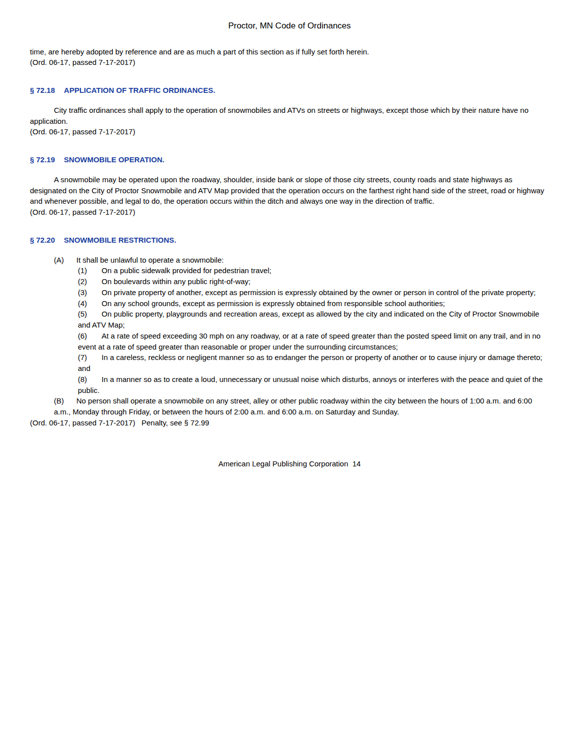Proctor, MN Code of Ordinances
time, are hereby adopted by reference and are as much a part of this section as if fully set forth herein.
(Ord. 06-17, passed 7-17-2017)
§ 72.18 APPLICATION OF TRAFFIC ORDINANCES.
City traffic ordinances shall apply to the operation of snowmobiles and ATVs on streets or highways, except those which by their nature have no application.
(Ord. 06-17, passed 7-17-2017)
§ 72.19 SNOWMOBILE OPERATION.
A snowmobile may be operated upon the roadway, shoulder, inside bank or slope of those city streets, county roads and state highways as designated on the City of Proctor Snowmobile and ATV Map provided that the operation occurs on the farthest right hand side of the street, road or highway and whenever possible, and legal to do, the operation occurs within the ditch and always one way in the direction of traffic.
(Ord. 06-17, passed 7-17-2017)
§ 72.20 SNOWMOBILE RESTRICTIONS.
(A) It shall be unlawful to operate a snowmobile:
(1) On a public sidewalk provided for pedestrian travel;
(2) On boulevards within any public right-of-way;
(3) On private property of another, except as permission is expressly obtained by the owner or person in control of the private property;
(4) On any school grounds, except as permission is expressly obtained from responsible school authorities;
(5) On public property, playgrounds and recreation areas, except as allowed by the city and indicated on the City of Proctor Snowmobile and ATV Map;
(6) At a rate of speed exceeding 30 mph on any roadway, or at a rate of speed greater than the posted speed limit on any trail, and in no event at a rate of speed greater than reasonable or proper under the surrounding circumstances;
(7) In a careless, reckless or negligent manner so as to endanger the person or property of another or to cause injury or damage thereto; and
(8) In a manner so as to create a loud, unnecessary or unusual noise which disturbs, annoys or interferes with the peace and quiet of the public.
(B) No person shall operate a snowmobile on any street, alley or other public roadway within the city between the hours of 1:00 a.m. and 6:00 a.m., Monday through Friday, or between the hours of 2:00 a.m. and 6:00 a.m. on Saturday and Sunday.
(Ord. 06-17, passed 7-17-2017) Penalty, see § 72.99
American Legal Publishing Corporation 14